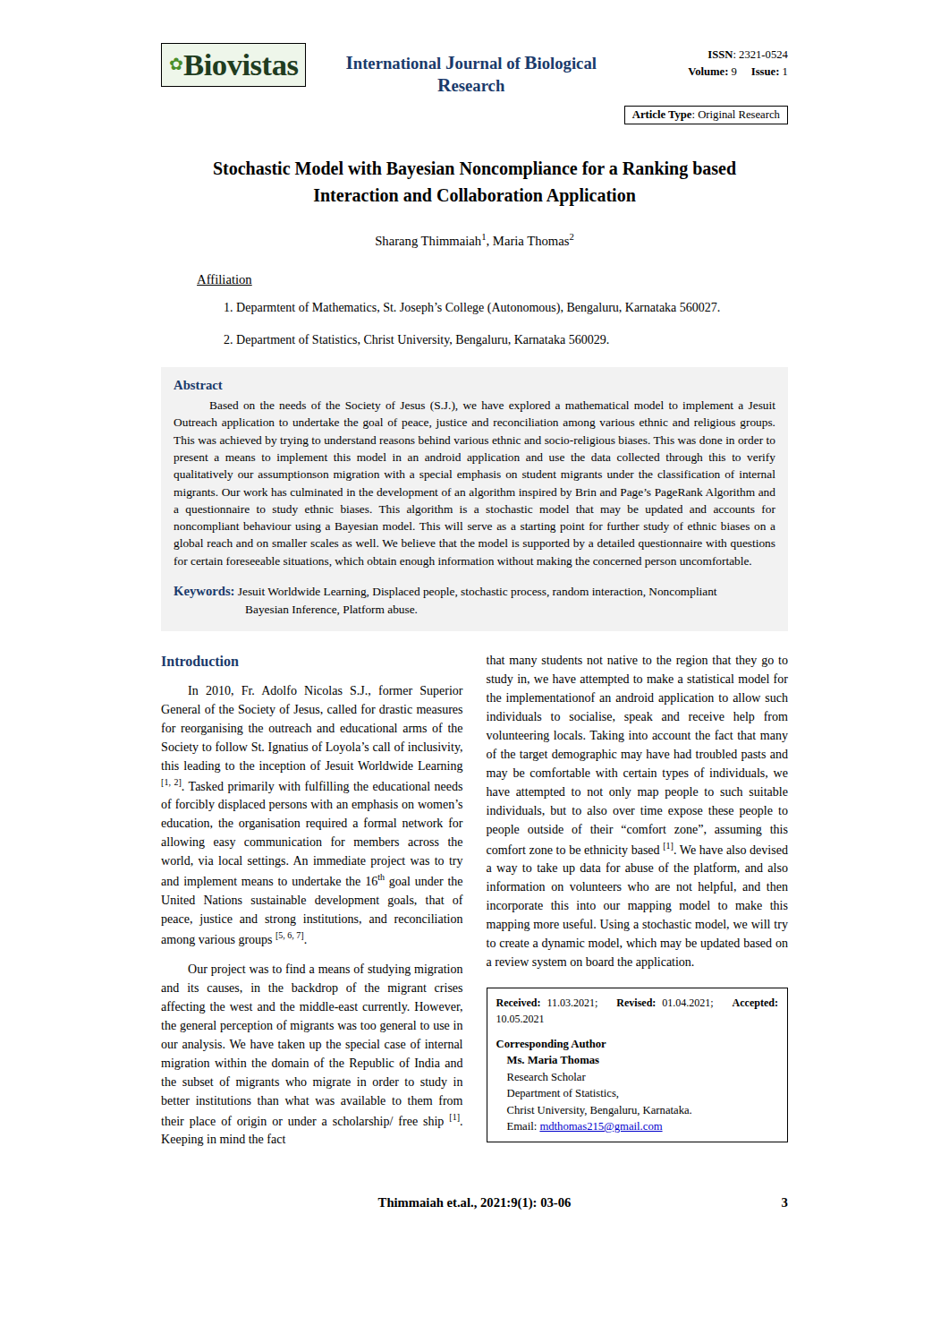✿Biovistas
International Journal of Biological Research
ISSN: 2321-0524
Volume: 9 Issue: 1
Article Type: Original Research
Stochastic Model with Bayesian Noncompliance for a Ranking based Interaction and Collaboration Application
Sharang Thimmaiah1, Maria Thomas2
Affiliation
1. Deparmtent of Mathematics, St. Joseph’s College (Autonomous), Bengaluru, Karnataka 560027.
2. Department of Statistics, Christ University, Bengaluru, Karnataka 560029.
Abstract
Based on the needs of the Society of Jesus (S.J.), we have explored a mathematical model to implement a Jesuit Outreach application to undertake the goal of peace, justice and reconciliation among various ethnic and religious groups. This was achieved by trying to understand reasons behind various ethnic and socio-religious biases. This was done in order to present a means to implement this model in an android application and use the data collected through this to verify qualitatively our assumptionson migration with a special emphasis on student migrants under the classification of internal migrants. Our work has culminated in the development of an algorithm inspired by Brin and Page’s PageRank Algorithm and a questionnaire to study ethnic biases. This algorithm is a stochastic model that may be updated and accounts for noncompliant behaviour using a Bayesian model. This will serve as a starting point for further study of ethnic biases on a global reach and on smaller scales as well. We believe that the model is supported by a detailed questionnaire with questions for certain foreseeable situations, which obtain enough information without making the concerned person uncomfortable.
Keywords: Jesuit Worldwide Learning, Displaced people, stochastic process, random interaction, Noncompliant Bayesian Inference, Platform abuse.
Introduction
In 2010, Fr. Adolfo Nicolas S.J., former Superior General of the Society of Jesus, called for drastic measures for reorganising the outreach and educational arms of the Society to follow St. Ignatius of Loyola’s call of inclusivity, this leading to the inception of Jesuit Worldwide Learning [1, 2]. Tasked primarily with fulfilling the educational needs of forcibly displaced persons with an emphasis on women’s education, the organisation required a formal network for allowing easy communication for members across the world, via local settings. An immediate project was to try and implement means to undertake the 16th goal under the United Nations sustainable development goals, that of peace, justice and strong institutions, and reconciliation among various groups [5, 6, 7].
Our project was to find a means of studying migration and its causes, in the backdrop of the migrant crises affecting the west and the middle-east currently. However, the general perception of migrants was too general to use in our analysis. We have taken up the special case of internal migration within the domain of the Republic of India and the subset of migrants who migrate in order to study in better institutions than what was available to them from their place of origin or under a scholarship/ free ship [1]. Keeping in mind the fact
that many students not native to the region that they go to study in, we have attempted to make a statistical model for the implementationof an android application to allow such individuals to socialise, speak and receive help from volunteering locals. Taking into account the fact that many of the target demographic may have had troubled pasts and may be comfortable with certain types of individuals, we have attempted to not only map people to such suitable individuals, but to also over time expose these people to people outside of their “comfort zone”, assuming this comfort zone to be ethnicity based [1]. We have also devised a way to take up data for abuse of the platform, and also information on volunteers who are not helpful, and then incorporate this into our mapping model to make this mapping more useful. Using a stochastic model, we will try to create a dynamic model, which may be updated based on a review system on board the application.
Received: 11.03.2021; Revised: 01.04.2021; Accepted: 10.05.2021
Corresponding Author
Ms. Maria Thomas
Research Scholar
Department of Statistics,
Christ University, Bengaluru, Karnataka.
Email: mdthomas215@gmail.com
Thimmaiah et.al., 2021:9(1): 03-06 3